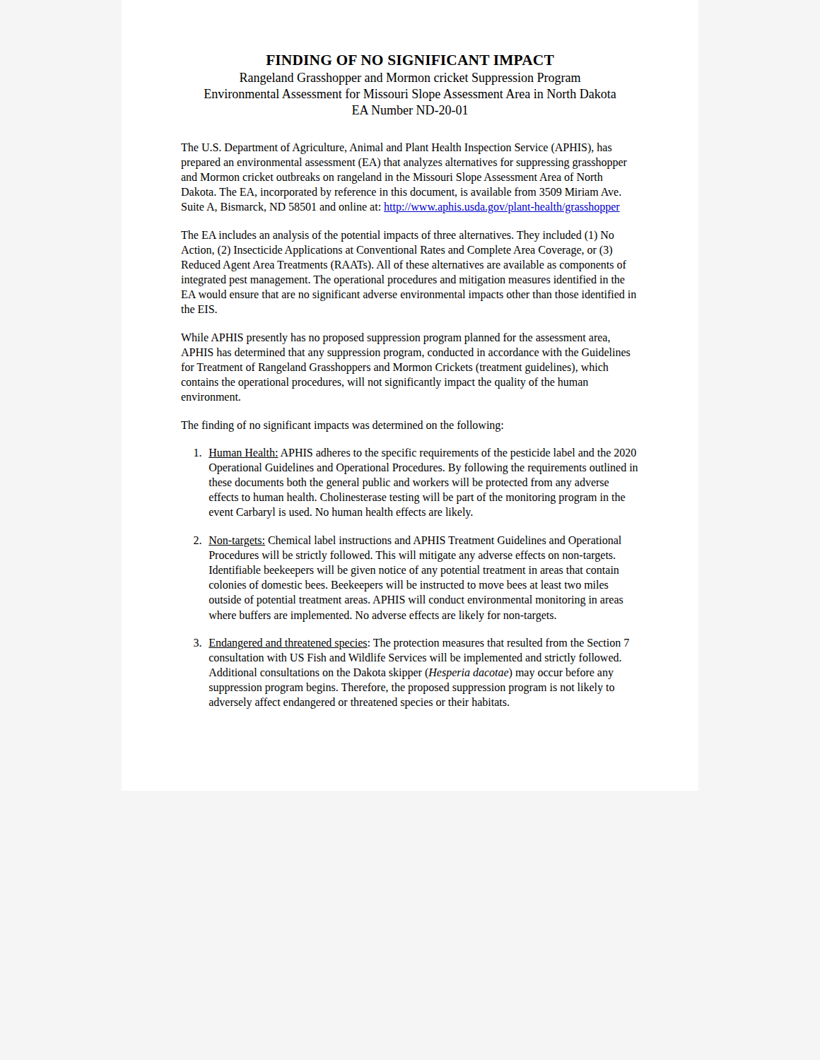FINDING OF NO SIGNIFICANT IMPACT
Rangeland Grasshopper and Mormon cricket Suppression Program
Environmental Assessment for Missouri Slope Assessment Area in North Dakota
EA Number ND-20-01
The U.S. Department of Agriculture, Animal and Plant Health Inspection Service (APHIS), has prepared an environmental assessment (EA) that analyzes alternatives for suppressing grasshopper and Mormon cricket outbreaks on rangeland in the Missouri Slope Assessment Area of North Dakota. The EA, incorporated by reference in this document, is available from 3509 Miriam Ave. Suite A, Bismarck, ND 58501 and online at: http://www.aphis.usda.gov/plant-health/grasshopper
The EA includes an analysis of the potential impacts of three alternatives. They included (1) No Action, (2) Insecticide Applications at Conventional Rates and Complete Area Coverage, or (3) Reduced Agent Area Treatments (RAATs). All of these alternatives are available as components of integrated pest management. The operational procedures and mitigation measures identified in the EA would ensure that are no significant adverse environmental impacts other than those identified in the EIS.
While APHIS presently has no proposed suppression program planned for the assessment area, APHIS has determined that any suppression program, conducted in accordance with the Guidelines for Treatment of Rangeland Grasshoppers and Mormon Crickets (treatment guidelines), which contains the operational procedures, will not significantly impact the quality of the human environment.
The finding of no significant impacts was determined on the following:
Human Health: APHIS adheres to the specific requirements of the pesticide label and the 2020 Operational Guidelines and Operational Procedures. By following the requirements outlined in these documents both the general public and workers will be protected from any adverse effects to human health. Cholinesterase testing will be part of the monitoring program in the event Carbaryl is used. No human health effects are likely.
Non-targets: Chemical label instructions and APHIS Treatment Guidelines and Operational Procedures will be strictly followed. This will mitigate any adverse effects on non-targets. Identifiable beekeepers will be given notice of any potential treatment in areas that contain colonies of domestic bees. Beekeepers will be instructed to move bees at least two miles outside of potential treatment areas. APHIS will conduct environmental monitoring in areas where buffers are implemented. No adverse effects are likely for non-targets.
Endangered and threatened species: The protection measures that resulted from the Section 7 consultation with US Fish and Wildlife Services will be implemented and strictly followed. Additional consultations on the Dakota skipper (Hesperia dacotae) may occur before any suppression program begins. Therefore, the proposed suppression program is not likely to adversely affect endangered or threatened species or their habitats.